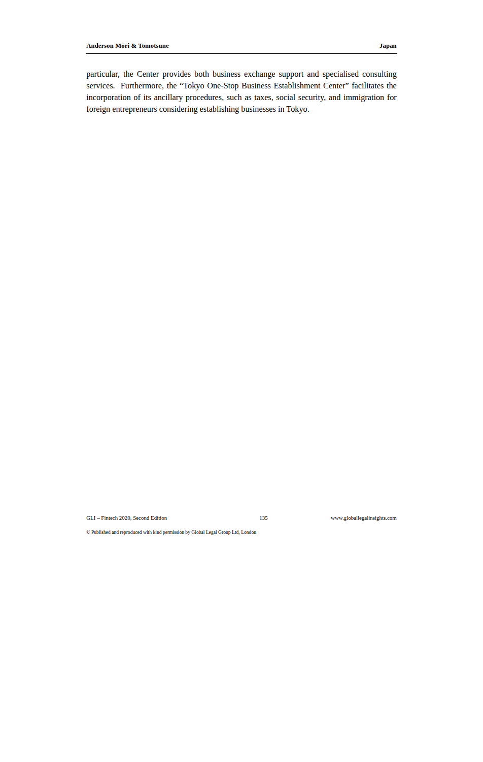Anderson Mōri & Tomotsune Japan
particular, the Center provides both business exchange support and specialised consulting services. Furthermore, the “Tokyo One-Stop Business Establishment Center” facilitates the incorporation of its ancillary procedures, such as taxes, social security, and immigration for foreign entrepreneurs considering establishing businesses in Tokyo.
GLI – Fintech 2020, Second Edition 135 www.globallegalinsights.com
© Published and reproduced with kind permission by Global Legal Group Ltd, London